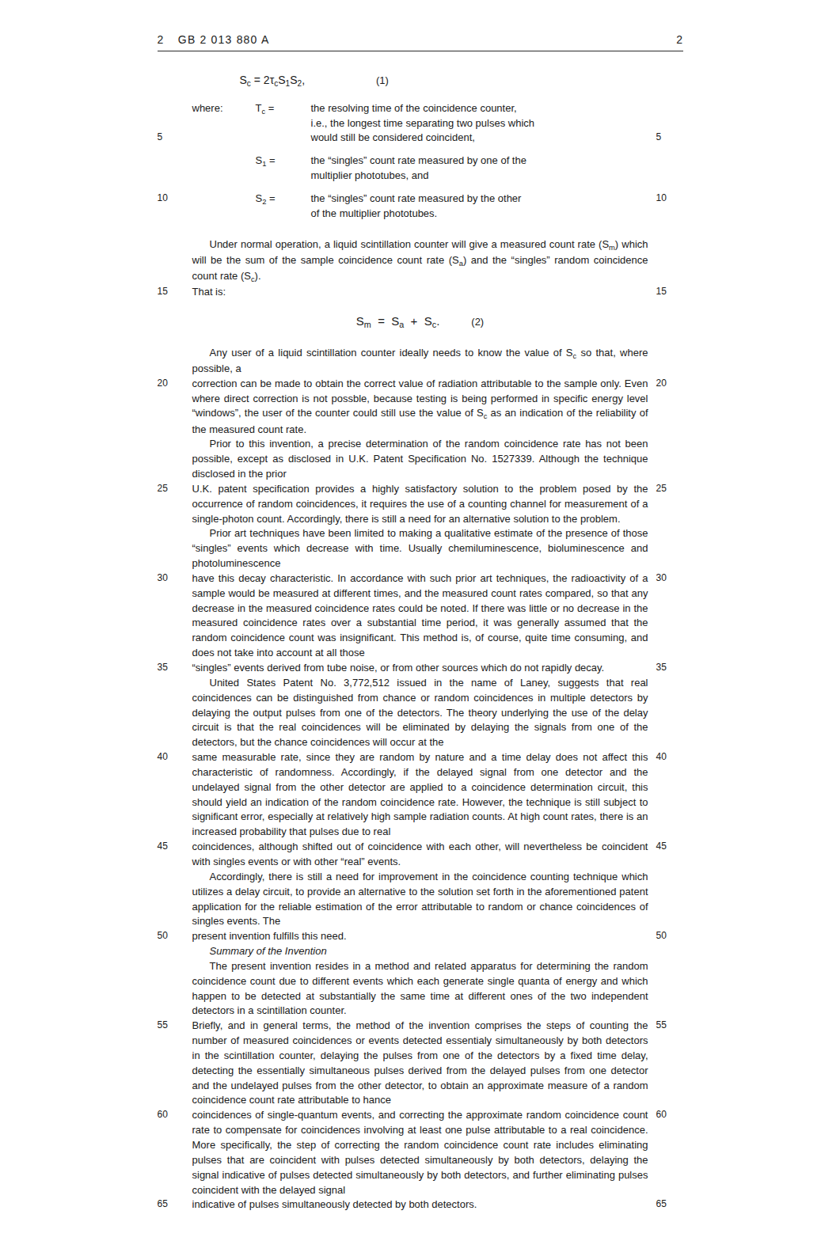2 GB 2 013 880 A
2
Sc = 2τcS1S2,(1)
where:
Tc =
the resolving time of the coincidence counter,
i.e., the longest time separating two pulses which
5
would still be considered coincident,
5
S1 =
the “singles” count rate measured by one of the
multiplier phototubes, and
10
S2 =
the “singles” count rate measured by the other
of the multiplier phototubes.
10
Under normal operation, a liquid scintillation counter will give a measured count rate (Sm) which will be the sum of the sample coincidence count rate (Sa) and the “singles” random coincidence count rate (Sc).
15
That is:
15
Sm = Sa + Sc.(2)
Any user of a liquid scintillation counter ideally needs to know the value of Sc so that, where possible, a
20
correction can be made to obtain the correct value of radiation attributable to the sample only. Even where direct correction is not possble, because testing is being performed in specific energy level “windows”, the user of the counter could still use the value of Sc as an indication of the reliability of the measured count rate.
20
Prior to this invention, a precise determination of the random coincidence rate has not been possible, except as disclosed in U.K. Patent Specification No. 1527339. Although the technique disclosed in the prior
25
U.K. patent specification provides a highly satisfactory solution to the problem posed by the occurrence of random coincidences, it requires the use of a counting channel for measurement of a single-photon count. Accordingly, there is still a need for an alternative solution to the problem.
25
Prior art techniques have been limited to making a qualitative estimate of the presence of those “singles” events which decrease with time. Usually chemiluminescence, bioluminescence and photoluminescence
30
have this decay characteristic. In accordance with such prior art techniques, the radioactivity of a sample would be measured at different times, and the measured count rates compared, so that any decrease in the measured coincidence rates could be noted. If there was little or no decrease in the measured coincidence rates over a substantial time period, it was generally assumed that the random coincidence count was insignificant. This method is, of course, quite time consuming, and does not take into account at all those
30
35
“singles” events derived from tube noise, or from other sources which do not rapidly decay.
35
United States Patent No. 3,772,512 issued in the name of Laney, suggests that real coincidences can be distinguished from chance or random coincidences in multiple detectors by delaying the output pulses from one of the detectors. The theory underlying the use of the delay circuit is that the real coincidences will be eliminated by delaying the signals from one of the detectors, but the chance coincidences will occur at the
40
same measurable rate, since they are random by nature and a time delay does not affect this characteristic of randomness. Accordingly, if the delayed signal from one detector and the undelayed signal from the other detector are applied to a coincidence determination circuit, this should yield an indication of the random coincidence rate. However, the technique is still subject to significant error, especially at relatively high sample radiation counts. At high count rates, there is an increased probability that pulses due to real
40
45
coincidences, although shifted out of coincidence with each other, will nevertheless be coincident with singles events or with other “real” events.
45
Accordingly, there is still a need for improvement in the coincidence counting technique which utilizes a delay circuit, to provide an alternative to the solution set forth in the aforementioned patent application for the reliable estimation of the error attributable to random or chance coincidences of singles events. The
50
present invention fulfills this need.
50
Summary of the Invention
The present invention resides in a method and related apparatus for determining the random coincidence count due to different events which each generate single quanta of energy and which happen to be detected at substantially the same time at different ones of the two independent detectors in a scintillation counter.
55
Briefly, and in general terms, the method of the invention comprises the steps of counting the number of measured coincidences or events detected essentialy simultaneously by both detectors in the scintillation counter, delaying the pulses from one of the detectors by a fixed time delay, detecting the essentially simultaneous pulses derived from the delayed pulses from one detector and the undelayed pulses from the other detector, to obtain an approximate measure of a random coincidence count rate attributable to hance
55
60
coincidences of single-quantum events, and correcting the approximate random coincidence count rate to compensate for coincidences involving at least one pulse attributable to a real coincidence. More specifically, the step of correcting the random coincidence count rate includes eliminating pulses that are coincident with pulses detected simultaneously by both detectors, delaying the signal indicative of pulses detected simultaneously by both detectors, and further eliminating pulses coincident with the delayed signal
60
65
indicative of pulses simultaneously detected by both detectors.
65